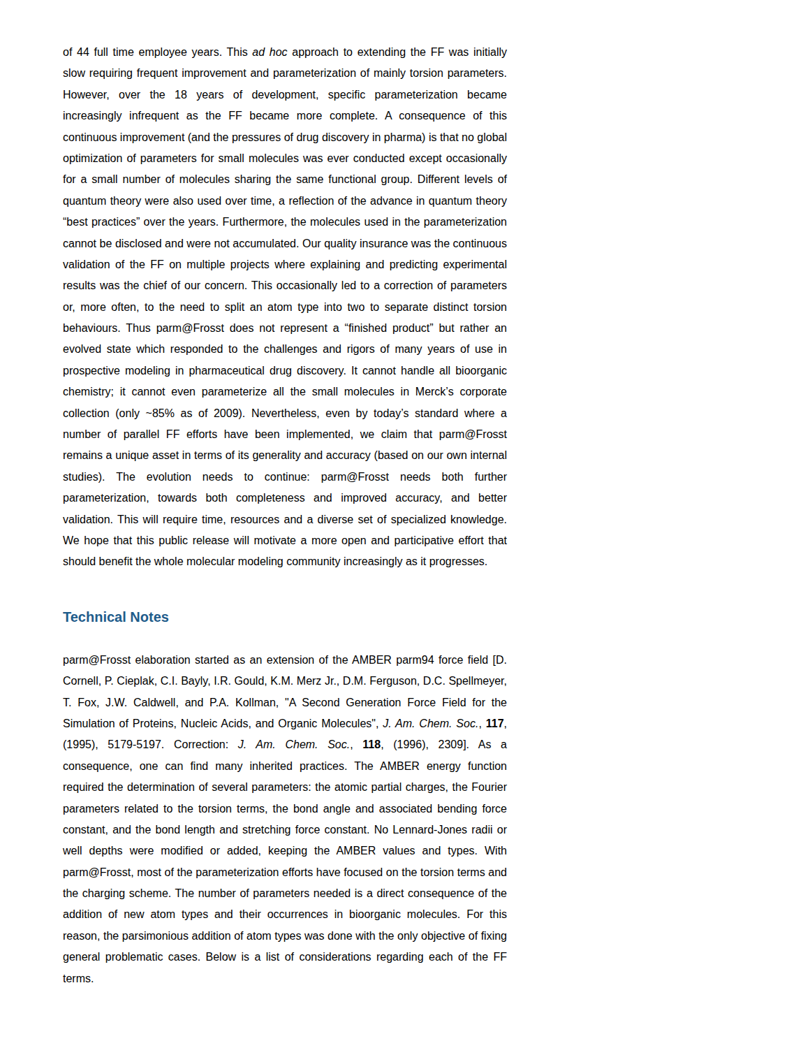of 44 full time employee years. This ad hoc approach to extending the FF was initially slow requiring frequent improvement and parameterization of mainly torsion parameters. However, over the 18 years of development, specific parameterization became increasingly infrequent as the FF became more complete. A consequence of this continuous improvement (and the pressures of drug discovery in pharma) is that no global optimization of parameters for small molecules was ever conducted except occasionally for a small number of molecules sharing the same functional group. Different levels of quantum theory were also used over time, a reflection of the advance in quantum theory “best practices” over the years. Furthermore, the molecules used in the parameterization cannot be disclosed and were not accumulated. Our quality insurance was the continuous validation of the FF on multiple projects where explaining and predicting experimental results was the chief of our concern. This occasionally led to a correction of parameters or, more often, to the need to split an atom type into two to separate distinct torsion behaviours. Thus parm@Frosst does not represent a “finished product” but rather an evolved state which responded to the challenges and rigors of many years of use in prospective modeling in pharmaceutical drug discovery. It cannot handle all bioorganic chemistry; it cannot even parameterize all the small molecules in Merck’s corporate collection (only ~85% as of 2009). Nevertheless, even by today’s standard where a number of parallel FF efforts have been implemented, we claim that parm@Frosst remains a unique asset in terms of its generality and accuracy (based on our own internal studies). The evolution needs to continue: parm@Frosst needs both further parameterization, towards both completeness and improved accuracy, and better validation. This will require time, resources and a diverse set of specialized knowledge. We hope that this public release will motivate a more open and participative effort that should benefit the whole molecular modeling community increasingly as it progresses.
Technical Notes
parm@Frosst elaboration started as an extension of the AMBER parm94 force field [D. Cornell, P. Cieplak, C.I. Bayly, I.R. Gould, K.M. Merz Jr., D.M. Ferguson, D.C. Spellmeyer, T. Fox, J.W. Caldwell, and P.A. Kollman, "A Second Generation Force Field for the Simulation of Proteins, Nucleic Acids, and Organic Molecules", J. Am. Chem. Soc., 117, (1995), 5179-5197. Correction: J. Am. Chem. Soc., 118, (1996), 2309]. As a consequence, one can find many inherited practices. The AMBER energy function required the determination of several parameters: the atomic partial charges, the Fourier parameters related to the torsion terms, the bond angle and associated bending force constant, and the bond length and stretching force constant. No Lennard-Jones radii or well depths were modified or added, keeping the AMBER values and types. With parm@Frosst, most of the parameterization efforts have focused on the torsion terms and the charging scheme. The number of parameters needed is a direct consequence of the addition of new atom types and their occurrences in bioorganic molecules. For this reason, the parsimonious addition of atom types was done with the only objective of fixing general problematic cases. Below is a list of considerations regarding each of the FF terms.